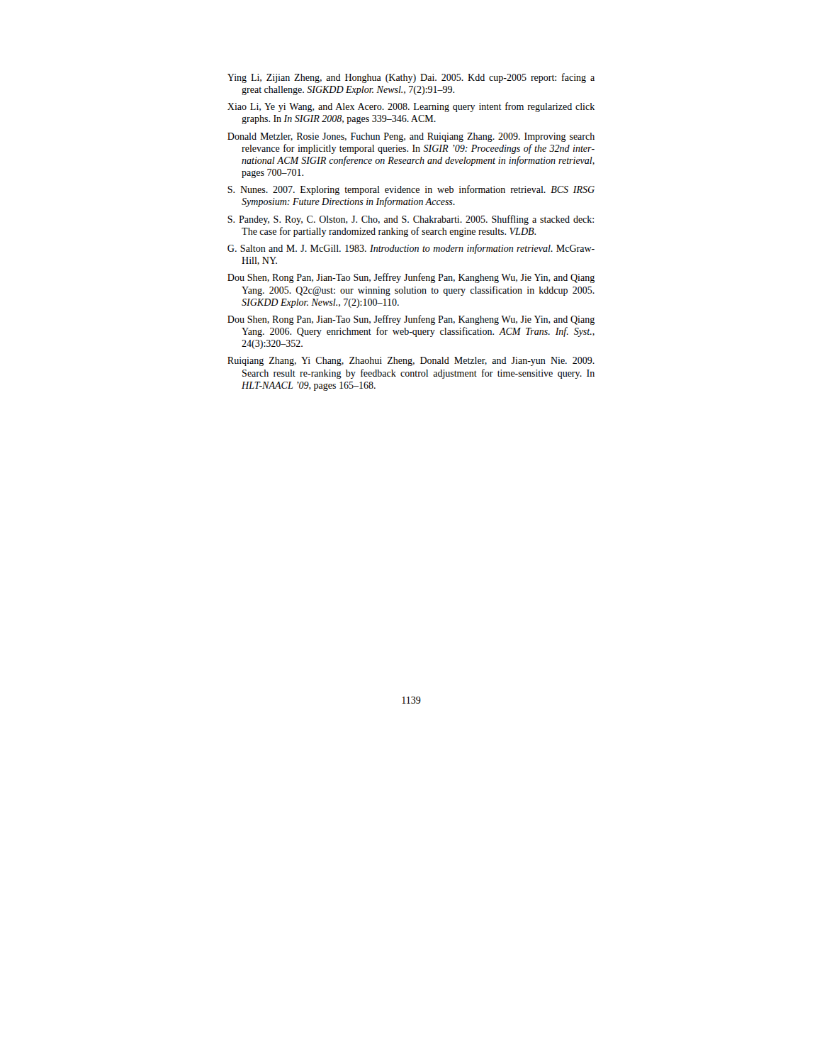Ying Li, Zijian Zheng, and Honghua (Kathy) Dai. 2005. Kdd cup-2005 report: facing a great challenge. SIGKDD Explor. Newsl., 7(2):91–99.
Xiao Li, Ye yi Wang, and Alex Acero. 2008. Learning query intent from regularized click graphs. In In SIGIR 2008, pages 339–346. ACM.
Donald Metzler, Rosie Jones, Fuchun Peng, and Ruiqiang Zhang. 2009. Improving search relevance for implicitly temporal queries. In SIGIR ’09: Proceedings of the 32nd international ACM SIGIR conference on Research and development in information retrieval, pages 700–701.
S. Nunes. 2007. Exploring temporal evidence in web information retrieval. BCS IRSG Symposium: Future Directions in Information Access.
S. Pandey, S. Roy, C. Olston, J. Cho, and S. Chakrabarti. 2005. Shuffling a stacked deck: The case for partially randomized ranking of search engine results. VLDB.
G. Salton and M. J. McGill. 1983. Introduction to modern information retrieval. McGraw-Hill, NY.
Dou Shen, Rong Pan, Jian-Tao Sun, Jeffrey Junfeng Pan, Kangheng Wu, Jie Yin, and Qiang Yang. 2005. Q2c@ust: our winning solution to query classification in kddcup 2005. SIGKDD Explor. Newsl., 7(2):100–110.
Dou Shen, Rong Pan, Jian-Tao Sun, Jeffrey Junfeng Pan, Kangheng Wu, Jie Yin, and Qiang Yang. 2006. Query enrichment for web-query classification. ACM Trans. Inf. Syst., 24(3):320–352.
Ruiqiang Zhang, Yi Chang, Zhaohui Zheng, Donald Metzler, and Jian-yun Nie. 2009. Search result re-ranking by feedback control adjustment for time-sensitive query. In HLT-NAACL ’09, pages 165–168.
1139